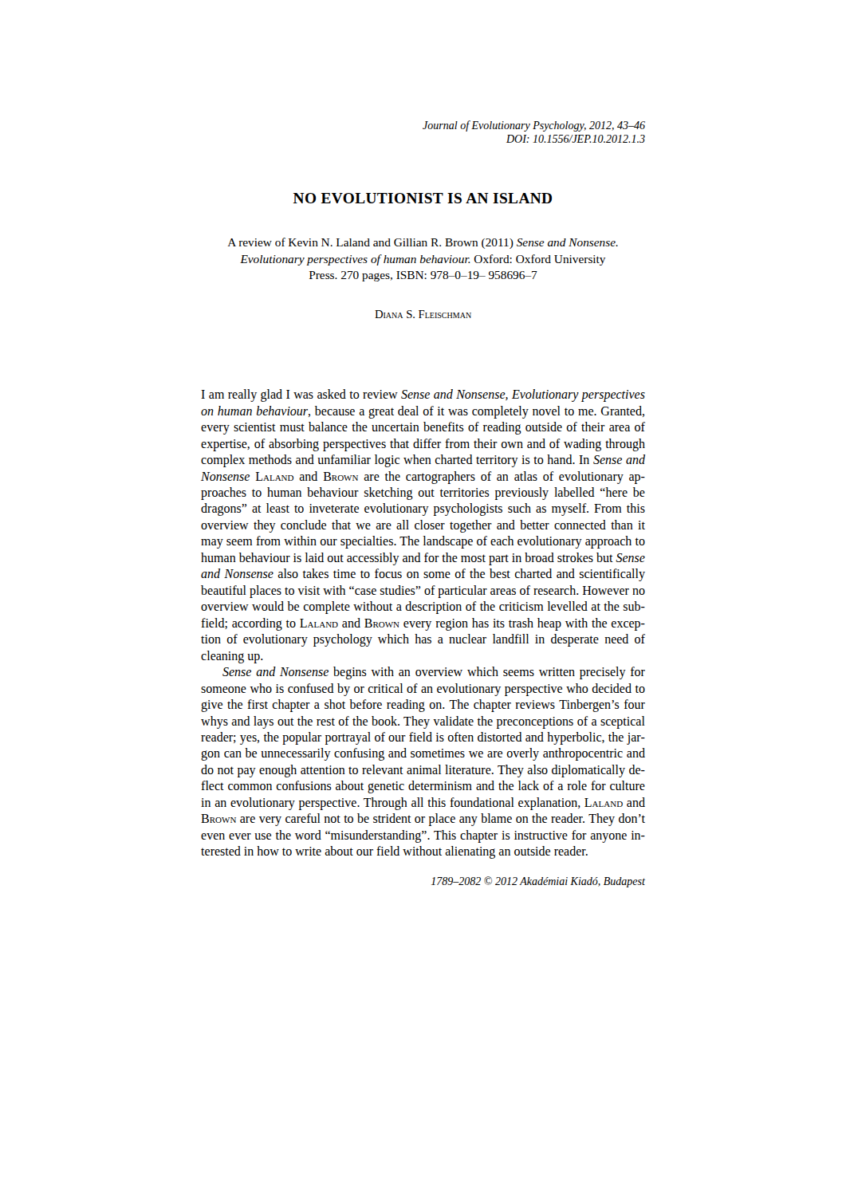Journal of Evolutionary Psychology, 2012, 43–46
DOI: 10.1556/JEP.10.2012.1.3
No Evolutionist Is an Island
A review of Kevin N. Laland and Gillian R. Brown (2011) Sense and Nonsense.
Evolutionary perspectives of human behaviour. Oxford: Oxford University
Press. 270 pages, ISBN: 978–0–19– 958696–7
Diana S. Fleischman
I am really glad I was asked to review Sense and Nonsense, Evolutionary perspectives on human behaviour, because a great deal of it was completely novel to me. Granted, every scientist must balance the uncertain benefits of reading outside of their area of expertise, of absorbing perspectives that differ from their own and of wading through complex methods and unfamiliar logic when charted territory is to hand. In Sense and Nonsense Laland and Brown are the cartographers of an atlas of evolutionary approaches to human behaviour sketching out territories previously labelled “here be dragons” at least to inveterate evolutionary psychologists such as myself. From this overview they conclude that we are all closer together and better connected than it may seem from within our specialties. The landscape of each evolutionary approach to human behaviour is laid out accessibly and for the most part in broad strokes but Sense and Nonsense also takes time to focus on some of the best charted and scientifically beautiful places to visit with “case studies” of particular areas of research. However no overview would be complete without a description of the criticism levelled at the subfield; according to Laland and Brown every region has its trash heap with the exception of evolutionary psychology which has a nuclear landfill in desperate need of cleaning up.
Sense and Nonsense begins with an overview which seems written precisely for someone who is confused by or critical of an evolutionary perspective who decided to give the first chapter a shot before reading on. The chapter reviews Tinbergen’s four whys and lays out the rest of the book. They validate the preconceptions of a sceptical reader; yes, the popular portrayal of our field is often distorted and hyperbolic, the jargon can be unnecessarily confusing and sometimes we are overly anthropocentric and do not pay enough attention to relevant animal literature. They also diplomatically deflect common confusions about genetic determinism and the lack of a role for culture in an evolutionary perspective. Through all this foundational explanation, Laland and Brown are very careful not to be strident or place any blame on the reader. They don’t even ever use the word “misunderstanding”. This chapter is instructive for anyone interested in how to write about our field without alienating an outside reader.
1789–2082 © 2012 Akadémiai Kiadó, Budapest